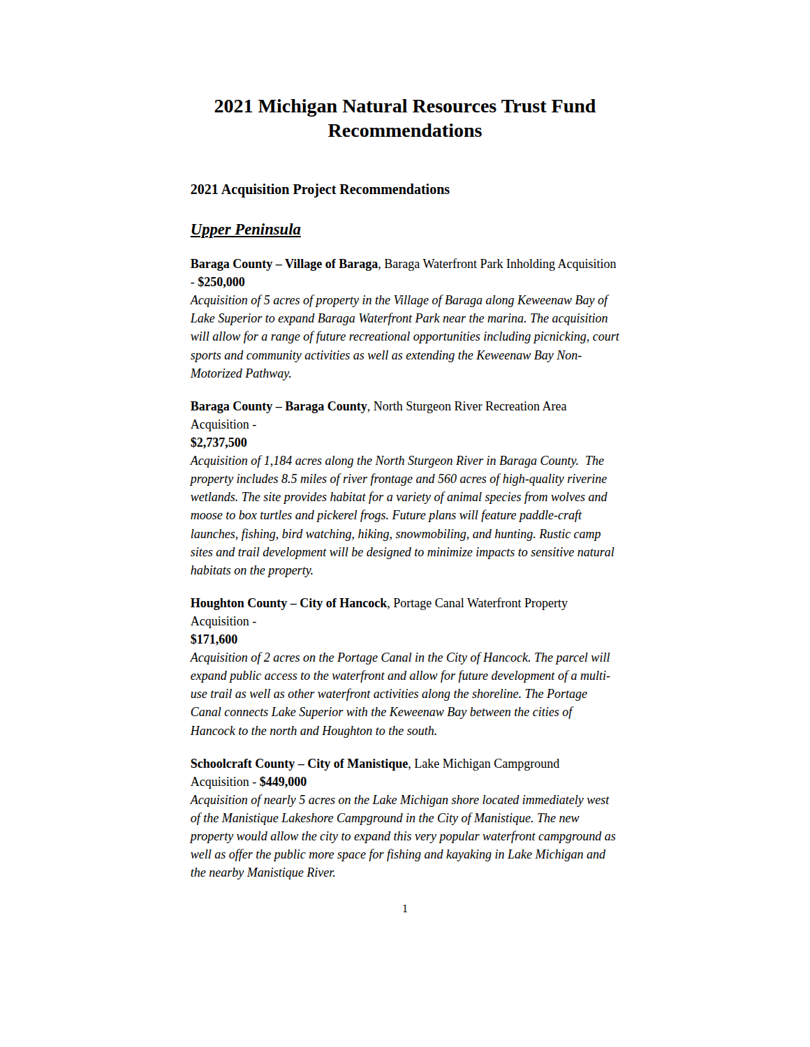2021 Michigan Natural Resources Trust Fund
Recommendations
2021 Acquisition Project Recommendations
Upper Peninsula
Baraga County – Village of Baraga, Baraga Waterfront Park Inholding Acquisition - $250,000
Acquisition of 5 acres of property in the Village of Baraga along Keweenaw Bay of Lake Superior to expand Baraga Waterfront Park near the marina. The acquisition will allow for a range of future recreational opportunities including picnicking, court sports and community activities as well as extending the Keweenaw Bay Non-Motorized Pathway.
Baraga County – Baraga County, North Sturgeon River Recreation Area Acquisition -
$2,737,500
Acquisition of 1,184 acres along the North Sturgeon River in Baraga County. The property includes 8.5 miles of river frontage and 560 acres of high-quality riverine wetlands. The site provides habitat for a variety of animal species from wolves and moose to box turtles and pickerel frogs. Future plans will feature paddle-craft launches, fishing, bird watching, hiking, snowmobiling, and hunting. Rustic camp sites and trail development will be designed to minimize impacts to sensitive natural habitats on the property.
Houghton County – City of Hancock, Portage Canal Waterfront Property Acquisition -
$171,600
Acquisition of 2 acres on the Portage Canal in the City of Hancock. The parcel will expand public access to the waterfront and allow for future development of a multi-use trail as well as other waterfront activities along the shoreline. The Portage Canal connects Lake Superior with the Keweenaw Bay between the cities of Hancock to the north and Houghton to the south.
Schoolcraft County – City of Manistique, Lake Michigan Campground Acquisition - $449,000
Acquisition of nearly 5 acres on the Lake Michigan shore located immediately west of the Manistique Lakeshore Campground in the City of Manistique. The new property would allow the city to expand this very popular waterfront campground as well as offer the public more space for fishing and kayaking in Lake Michigan and the nearby Manistique River.
1